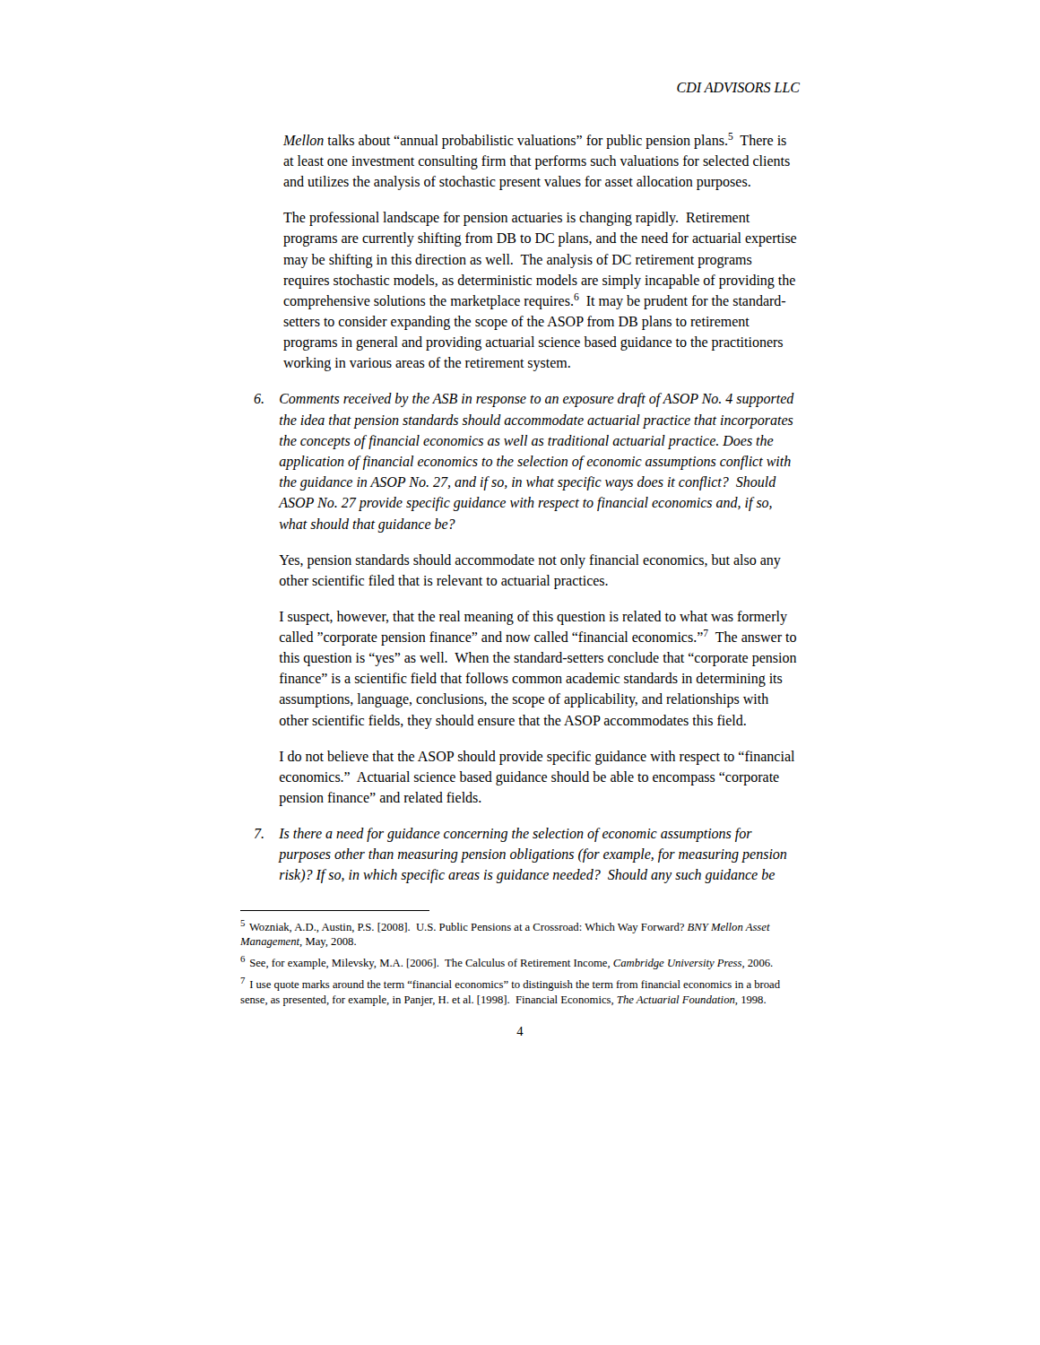CDI ADVISORS LLC
Mellon talks about “annual probabilistic valuations” for public pension plans.5 There is at least one investment consulting firm that performs such valuations for selected clients and utilizes the analysis of stochastic present values for asset allocation purposes.
The professional landscape for pension actuaries is changing rapidly. Retirement programs are currently shifting from DB to DC plans, and the need for actuarial expertise may be shifting in this direction as well. The analysis of DC retirement programs requires stochastic models, as deterministic models are simply incapable of providing the comprehensive solutions the marketplace requires.6 It may be prudent for the standard-setters to consider expanding the scope of the ASOP from DB plans to retirement programs in general and providing actuarial science based guidance to the practitioners working in various areas of the retirement system.
6. Comments received by the ASB in response to an exposure draft of ASOP No. 4 supported the idea that pension standards should accommodate actuarial practice that incorporates the concepts of financial economics as well as traditional actuarial practice. Does the application of financial economics to the selection of economic assumptions conflict with the guidance in ASOP No. 27, and if so, in what specific ways does it conflict? Should ASOP No. 27 provide specific guidance with respect to financial economics and, if so, what should that guidance be?
Yes, pension standards should accommodate not only financial economics, but also any other scientific filed that is relevant to actuarial practices.
I suspect, however, that the real meaning of this question is related to what was formerly called ”corporate pension finance” and now called “financial economics.”7 The answer to this question is “yes” as well. When the standard-setters conclude that “corporate pension finance” is a scientific field that follows common academic standards in determining its assumptions, language, conclusions, the scope of applicability, and relationships with other scientific fields, they should ensure that the ASOP accommodates this field.
I do not believe that the ASOP should provide specific guidance with respect to “financial economics.” Actuarial science based guidance should be able to encompass “corporate pension finance” and related fields.
7. Is there a need for guidance concerning the selection of economic assumptions for purposes other than measuring pension obligations (for example, for measuring pension risk)? If so, in which specific areas is guidance needed? Should any such guidance be
5 Wozniak, A.D., Austin, P.S. [2008]. U.S. Public Pensions at a Crossroad: Which Way Forward? BNY Mellon Asset Management, May, 2008.
6 See, for example, Milevsky, M.A. [2006]. The Calculus of Retirement Income, Cambridge University Press, 2006.
7 I use quote marks around the term “financial economics” to distinguish the term from financial economics in a broad sense, as presented, for example, in Panjer, H. et al. [1998]. Financial Economics, The Actuarial Foundation, 1998.
4